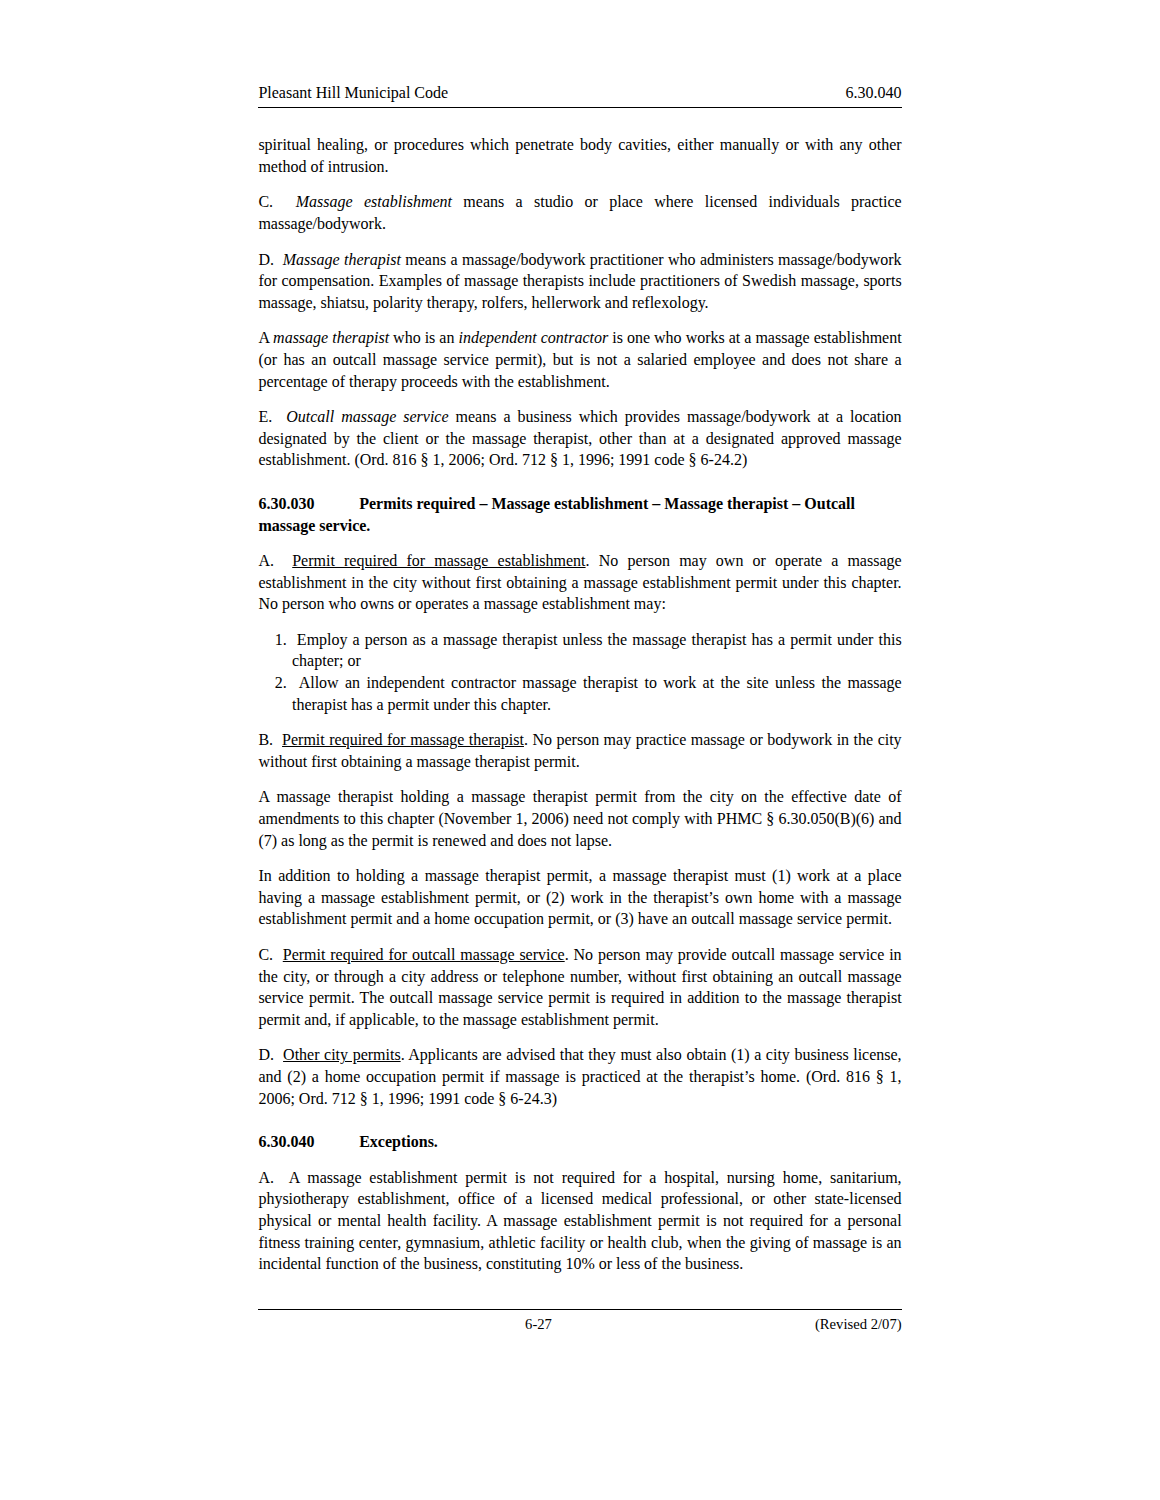Pleasant Hill Municipal Code
6.30.040
spiritual healing, or procedures which penetrate body cavities, either manually or with any other method of intrusion.
C. Massage establishment means a studio or place where licensed individuals practice massage/bodywork.
D. Massage therapist means a massage/bodywork practitioner who administers massage/bodywork for compensation. Examples of massage therapists include practitioners of Swedish massage, sports massage, shiatsu, polarity therapy, rolfers, hellerwork and reflexology.
A massage therapist who is an independent contractor is one who works at a massage establishment (or has an outcall massage service permit), but is not a salaried employee and does not share a percentage of therapy proceeds with the establishment.
E. Outcall massage service means a business which provides massage/bodywork at a location designated by the client or the massage therapist, other than at a designated approved massage establishment. (Ord. 816 § 1, 2006; Ord. 712 § 1, 1996; 1991 code § 6-24.2)
6.30.030 Permits required – Massage establishment – Massage therapist – Outcall massage service.
A. Permit required for massage establishment. No person may own or operate a massage establishment in the city without first obtaining a massage establishment permit under this chapter. No person who owns or operates a massage establishment may:
1. Employ a person as a massage therapist unless the massage therapist has a permit under this chapter; or
2. Allow an independent contractor massage therapist to work at the site unless the massage therapist has a permit under this chapter.
B. Permit required for massage therapist. No person may practice massage or bodywork in the city without first obtaining a massage therapist permit.
A massage therapist holding a massage therapist permit from the city on the effective date of amendments to this chapter (November 1, 2006) need not comply with PHMC § 6.30.050(B)(6) and (7) as long as the permit is renewed and does not lapse.
In addition to holding a massage therapist permit, a massage therapist must (1) work at a place having a massage establishment permit, or (2) work in the therapist’s own home with a massage establishment permit and a home occupation permit, or (3) have an outcall massage service permit.
C. Permit required for outcall massage service. No person may provide outcall massage service in the city, or through a city address or telephone number, without first obtaining an outcall massage service permit. The outcall massage service permit is required in addition to the massage therapist permit and, if applicable, to the massage establishment permit.
D. Other city permits. Applicants are advised that they must also obtain (1) a city business license, and (2) a home occupation permit if massage is practiced at the therapist’s home. (Ord. 816 § 1, 2006; Ord. 712 § 1, 1996; 1991 code § 6-24.3)
6.30.040 Exceptions.
A. A massage establishment permit is not required for a hospital, nursing home, sanitarium, physiotherapy establishment, office of a licensed medical professional, or other state-licensed physical or mental health facility. A massage establishment permit is not required for a personal fitness training center, gymnasium, athletic facility or health club, when the giving of massage is an incidental function of the business, constituting 10% or less of the business.
6-27
(Revised 2/07)